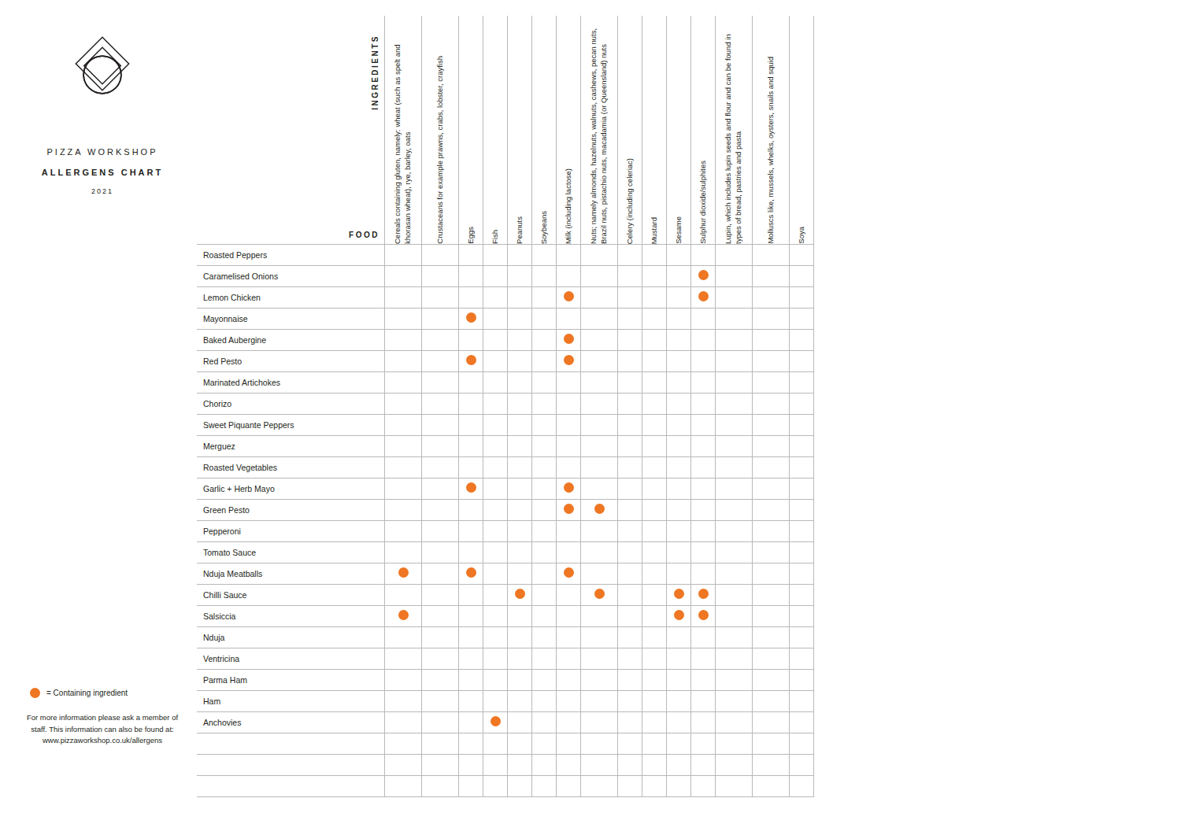PIZZA WORKSHOP
ALLERGENS CHART
2021
= Containing ingredient
For more information please ask a member of staff. This information can also be found at:
www.pizzaworkshop.co.uk/allergens
| INGREDIENTS FOOD | Cereals containing gluten, namely: wheat (such as spelt and khorasan wheat), rye, barley, oats | Crustaceans for example prawns, crabs, lobster, crayfish | Eggs | Fish | Peanuts | Soybeans | Milk (including lactose) | Nuts; namely almonds, hazelnuts, walnuts, cashews, pecan nuts, Brazil nuts, pistachio nuts, macadamia (or Queensland) nuts | Celery (including celeriac) | Mustard | Sesame | Sulphur dioxide/sulphites | Lupin, which includes lupin seeds and flour and can be found in types of bread, pastries and pasta | Molluscs like, mussels, whelks, oysters, snails and squid | Soya |
| --- | --- | --- | --- | --- | --- | --- | --- | --- | --- | --- | --- | --- | --- | --- | --- |
| Roasted Peppers | | | | | | | | | | | | | | | |
| Caramelised Onions | | | | | | | | | | | | | | | |
| Lemon Chicken | | | | | | | | | | | | | | | |
| Mayonnaise | | | | | | | | | | | | | | | |
| Baked Aubergine | | | | | | | | | | | | | | | |
| Red Pesto | | | | | | | | | | | | | | | |
| Marinated Artichokes | | | | | | | | | | | | | | | |
| Chorizo | | | | | | | | | | | | | | | |
| Sweet Piquante Peppers | | | | | | | | | | | | | | | |
| Merguez | | | | | | | | | | | | | | | |
| Roasted Vegetables | | | | | | | | | | | | | | | |
| Garlic + Herb Mayo | | | | | | | | | | | | | | | |
| Green Pesto | | | | | | | | | | | | | | | |
| Pepperoni | | | | | | | | | | | | | | | |
| Tomato Sauce | | | | | | | | | | | | | | | |
| Nduja Meatballs | | | | | | | | | | | | | | | |
| Chilli Sauce | | | | | | | | | | | | | | | |
| Salsiccia | | | | | | | | | | | | | | | |
| Nduja | | | | | | | | | | | | | | | |
| Ventricina | | | | | | | | | | | | | | | |
| Parma Ham | | | | | | | | | | | | | | | |
| Ham | | | | | | | | | | | | | | | |
| Anchovies | | | | | | | | | | | | | | | |